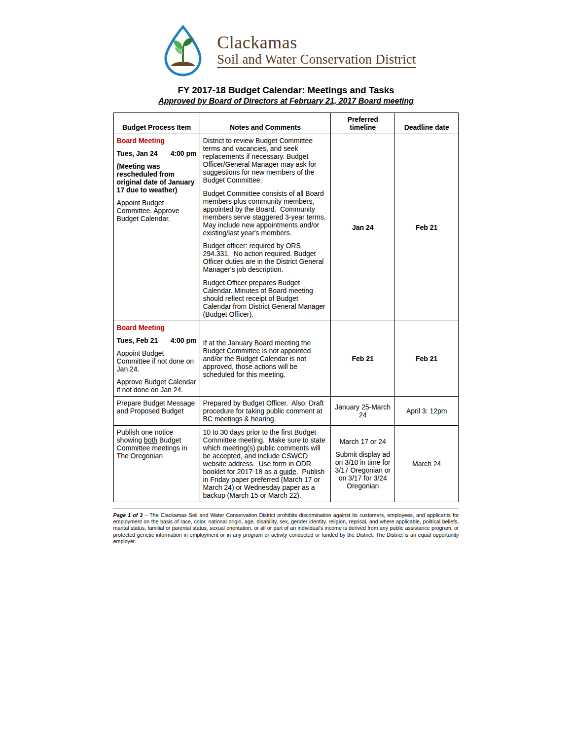Clackamas
Soil and Water Conservation District
FY 2017-18 Budget Calendar: Meetings and Tasks
Approved by Board of Directors at February 21, 2017 Board meeting
| Budget Process Item | Notes and Comments | Preferred timeline | Deadline date |
| --- | --- | --- | --- |
| Board Meeting Tues, Jan 24 4:00 pm (Meeting was rescheduled from original date of January 17 due to weather) Appoint Budget Committee. Approve Budget Calendar. | District to review Budget Committee terms and vacancies, and seek replacements if necessary. Budget Officer/General Manager may ask for suggestions for new members of the Budget Committee. Budget Committee consists of all Board members plus community members, appointed by the Board. Community members serve staggered 3-year terms. May include new appointments and/or existing/last year's members. Budget officer: required by ORS 294.331. No action required. Budget Officer duties are in the District General Manager's job description. Budget Officer prepares Budget Calendar. Minutes of Board meeting should reflect receipt of Budget Calendar from District General Manager (Budget Officer). | Jan 24 | Feb 21 |
| Board Meeting Tues, Feb 21 4:00 pm Appoint Budget Committee if not done on Jan 24. Approve Budget Calendar if not done on Jan 24. | If at the January Board meeting the Budget Committee is not appointed and/or the Budget Calendar is not approved, those actions will be scheduled for this meeting. | Feb 21 | Feb 21 |
| Prepare Budget Message and Proposed Budget | Prepared by Budget Officer. Also: Draft procedure for taking public comment at BC meetings & hearing. | January 25-March 24 | April 3: 12pm |
| Publish one notice showing both Budget Committee meetings in The Oregonian | 10 to 30 days prior to the first Budget Committee meeting. Make sure to state which meeting(s) public comments will be accepted, and include CSWCD website address. Use form in ODR booklet for 2017-18 as a guide . Publish in Friday paper preferred (March 17 or March 24) or Wednesday paper as a backup (March 15 or March 22). | March 17 or 24 Submit display ad on 3/10 in time for 3/17 Oregonian or on 3/17 for 3/24 Oregonian | March 24 |
Page 1 of 3 – The Clackamas Soil and Water Conservation District prohibits discrimination against its customers, employees, and applicants for employment on the basis of race, color, national origin, age, disability, sex, gender identity, religion, reprisal, and where applicable, political beliefs, marital status, familial or parental status, sexual orientation, or all or part of an individual's income is derived from any public assistance program, or protected genetic information in employment or in any program or activity conducted or funded by the District. The District is an equal opportunity employer.